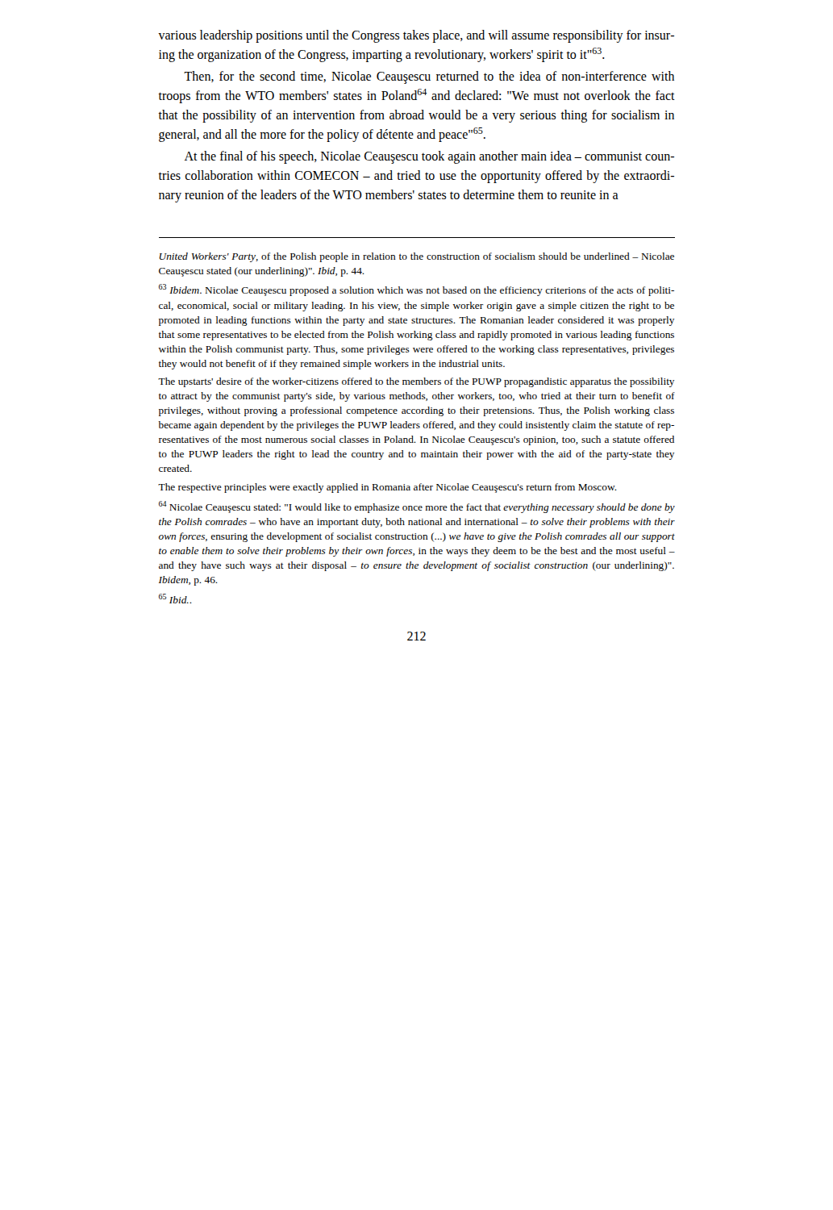various leadership positions until the Congress takes place, and will assume responsibility for insuring the organization of the Congress, imparting a revolutionary, workers' spirit to it"63.
Then, for the second time, Nicolae Ceauşescu returned to the idea of non-interference with troops from the WTO members' states in Poland64 and declared: "We must not overlook the fact that the possibility of an intervention from abroad would be a very serious thing for socialism in general, and all the more for the policy of détente and peace"65.
At the final of his speech, Nicolae Ceauşescu took again another main idea – communist countries collaboration within COMECON – and tried to use the opportunity offered by the extraordinary reunion of the leaders of the WTO members' states to determine them to reunite in a
United Workers' Party, of the Polish people in relation to the construction of socialism should be underlined – Nicolae Ceauşescu stated (our underlining)". Ibid, p. 44.
63 Ibidem. Nicolae Ceauşescu proposed a solution which was not based on the efficiency criterions of the acts of political, economical, social or military leading. In his view, the simple worker origin gave a simple citizen the right to be promoted in leading functions within the party and state structures. The Romanian leader considered it was properly that some representatives to be elected from the Polish working class and rapidly promoted in various leading functions within the Polish communist party. Thus, some privileges were offered to the working class representatives, privileges they would not benefit of if they remained simple workers in the industrial units.
The upstarts' desire of the worker-citizens offered to the members of the PUWP propagandistic apparatus the possibility to attract by the communist party's side, by various methods, other workers, too, who tried at their turn to benefit of privileges, without proving a professional competence according to their pretensions. Thus, the Polish working class became again dependent by the privileges the PUWP leaders offered, and they could insistently claim the statute of representatives of the most numerous social classes in Poland. In Nicolae Ceauşescu's opinion, too, such a statute offered to the PUWP leaders the right to lead the country and to maintain their power with the aid of the party-state they created.
The respective principles were exactly applied in Romania after Nicolae Ceauşescu's return from Moscow.
64 Nicolae Ceauşescu stated: "I would like to emphasize once more the fact that everything necessary should be done by the Polish comrades – who have an important duty, both national and international – to solve their problems with their own forces, ensuring the development of socialist construction (...) we have to give the Polish comrades all our support to enable them to solve their problems by their own forces, in the ways they deem to be the best and the most useful – and they have such ways at their disposal – to ensure the development of socialist construction (our underlining)". Ibidem, p. 46.
65 Ibid..
212